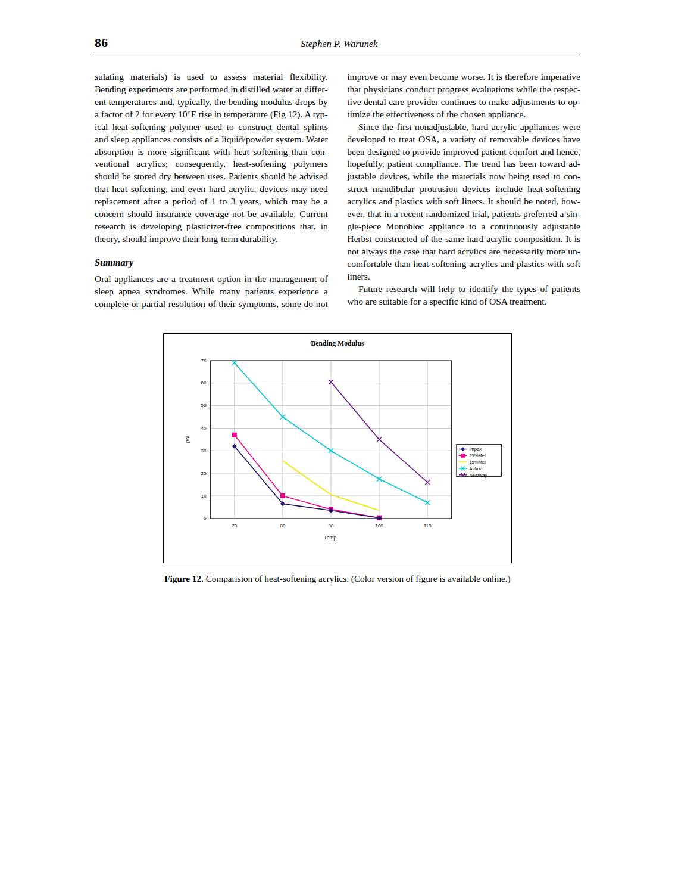86
Stephen P. Warunek
sulating materials) is used to assess material flexibility. Bending experiments are performed in distilled water at different temperatures and, typically, the bending modulus drops by a factor of 2 for every 10°F rise in temperature (Fig 12). A typical heat-softening polymer used to construct dental splints and sleep appliances consists of a liquid/powder system. Water absorption is more significant with heat softening than conventional acrylics; consequently, heat-softening polymers should be stored dry between uses. Patients should be advised that heat softening, and even hard acrylic, devices may need replacement after a period of 1 to 3 years, which may be a concern should insurance coverage not be available. Current research is developing plasticizer-free compositions that, in theory, should improve their long-term durability.
Summary
Oral appliances are a treatment option in the management of sleep apnea syndromes. While many patients experience a complete or partial resolution of their symptoms, some do not improve or may even become worse. It is therefore imperative that physicians conduct progress evaluations while the respective dental care provider continues to make adjustments to optimize the effectiveness of the chosen appliance.
Since the first nonadjustable, hard acrylic appliances were developed to treat OSA, a variety of removable devices have been designed to provide improved patient comfort and hence, hopefully, patient compliance. The trend has been toward adjustable devices, while the materials now being used to construct mandibular protrusion devices include heat-softening acrylics and plastics with soft liners. It should be noted, however, that in a recent randomized trial, patients preferred a single-piece Monobloc appliance to a continuously adjustable Herbst constructed of the same hard acrylic composition. It is not always the case that hard acrylics are necessarily more uncomfortable than heat-softening acrylics and plastics with soft liners.
Future research will help to identify the types of patients who are suitable for a specific kind of OSA treatment.
Bending Modulus
0 10 20 30 40 50 60 70 70 80 90 100 110 Temp. psi Impak 25%Mel 15%Mel Astron Nearway
Figure 12. Comparision of heat-softening acrylics. (Color version of figure is available online.)